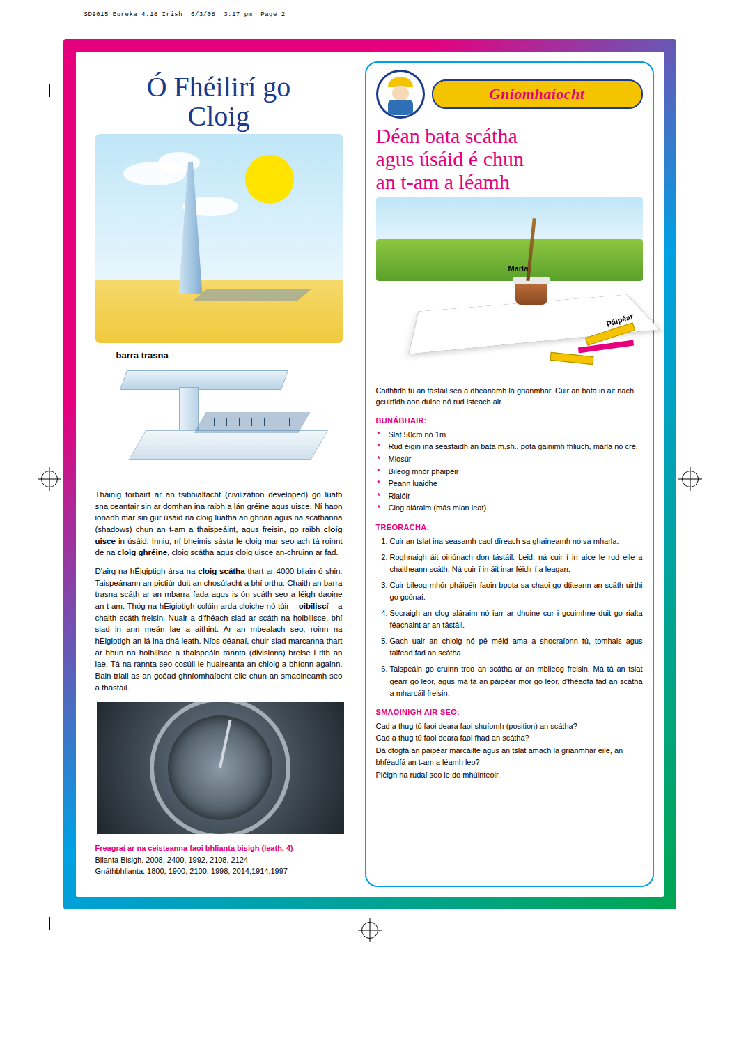SD9015 Eureka 4.18 Irish 6/3/08 3:17 pm Page 2
Ó Fhéilirí go
Cloig
barra trasna
Tháinig forbairt ar an tsibhialtacht (civilization developed) go luath sna ceantair sin ar domhan ina raibh a lán gréine agus uisce. Ní haon ionadh mar sin gur úsáid na cloig luatha an ghrian agus na scáthanna (shadows) chun an t-am a thaispeáint, agus freisin, go raibh cloig uisce in úsáid. Inniu, ní bheimis sásta le cloig mar seo ach tá roinnt de na cloig ghréine, cloig scátha agus cloig uisce an-chruinn ar fad.
D'airg na hÉigiptigh ársa na cloig scátha thart ar 4000 bliain ó shin. Taispeánann an pictiúr duit an chosúlacht a bhí orthu. Chaith an barra trasna scáth ar an mbarra fada agus is ón scáth seo a léigh daoine an t-am. Thóg na hÉigiptigh colúin arda cloiche nó túir – oibiliscí – a chaith scáth freisin. Nuair a d'fhéach siad ar scáth na hoibilisce, bhí siad in ann meán lae a aithint. Ar an mbealach seo, roinn na hÉigiptigh an lá ina dhá leath. Níos déanaí, chuir siad marcanna thart ar bhun na hoibilisce a thaispeáin rannta (divisions) breise i rith an lae. Tá na rannta seo cosúil le huaireanta an chloig a bhíonn againn. Bain triail as an gcéad ghníomhaíocht eile chun an smaoineamh seo a thástáil.
Freagraí ar na ceisteanna faoi bhlianta bisigh (leath. 4)
Blianta Bisigh. 2008, 2400, 1992, 2108, 2124
Gnáthbhlianta. 1800, 1900, 2100, 1998, 2014,1914,1997
Gníomhaíocht
Déan bata scátha
agus úsáid é chun
an t-am a léamh
Marla
Páipéar
Caithfidh tú an tástáil seo a dhéanamh lá grianmhar. Cuir an bata in áit nach gcuirfidh aon duine nó rud isteach air.
BUNÁBHAIR:
Slat 50cm nó 1m
Rud éigin ina seasfaidh an bata m.sh., pota gainimh fhliuch, marla nó cré.
Miosúr
Bileog mhór pháipéir
Peann luaidhe
Rialóir
Clog aláraim (más mian leat)
TREORACHA:
Cuir an tslat ina seasamh caol díreach sa ghaineamh nó sa mharla.
Roghnaigh áit oiriúnach don tástáil. Leid: ná cuir í in aice le rud eile a chaitheann scáth. Ná cuir í in áit inar féidir í a leagan.
Cuir bileog mhór pháipéir faoin bpota sa chaoi go dtiteann an scáth uirthi go gcónaí.
Socraigh an clog aláraim nó iarr ar dhuine cur i gcuimhne duit go rialta féachaint ar an tástáil.
Gach uair an chloig nó pé méid ama a shocraíonn tú, tomhais agus taifead fad an scátha.
Taispeáin go cruinn treo an scátha ar an mbileog freisin. Má tá an tslat gearr go leor, agus má tá an páipéar mór go leor, d'fhéadfá fad an scátha a mharcáil freisin.
SMAOINIGH AIR SEO:
Cad a thug tú faoi deara faoi shuíomh (position) an scátha?
Cad a thug tú faoi deara faoi fhad an scátha?
Dá dtógfá an páipéar marcáilte agus an tslat amach lá grianmhar eile, an bhféadfá an t-am a léamh leo?
Pléigh na rudaí seo le do mhúinteoir.